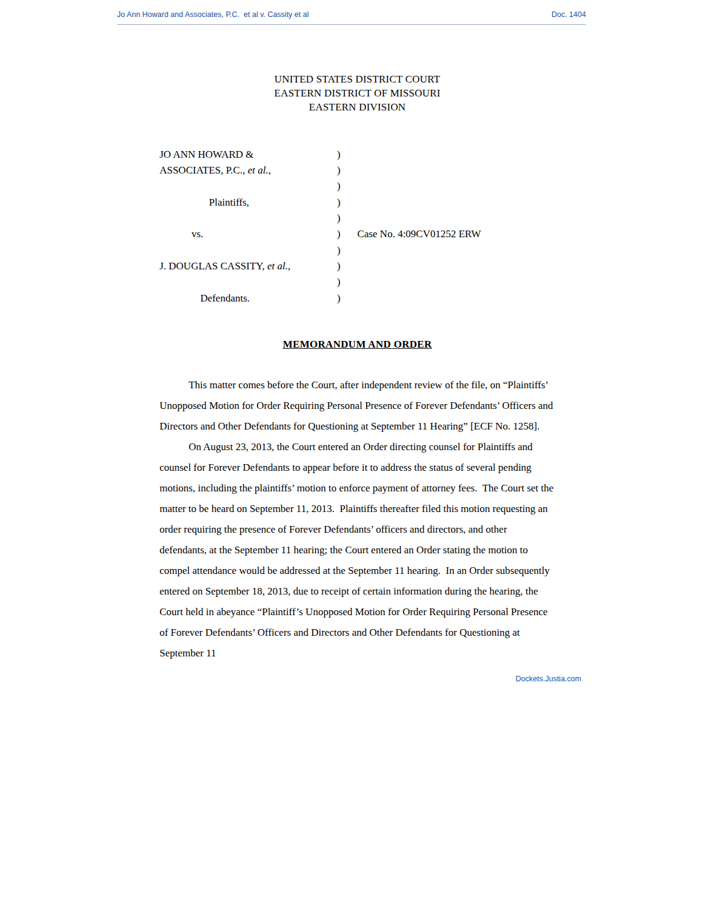Jo Ann Howard and Associates, P.C. et al v. Cassity et al
Doc. 1404
UNITED STATES DISTRICT COURT
EASTERN DISTRICT OF MISSOURI
EASTERN DIVISION
| JO ANN HOWARD & | ) | |
| ASSOCIATES, P.C., et al. , | ) | |
| | ) | |
| Plaintiffs, | ) | |
| | ) | |
| vs. | ) | Case No. 4:09CV01252 ERW |
| | ) | |
| J. DOUGLAS CASSITY, et al. , | ) | |
| | ) | |
| Defendants. | ) | |
MEMORANDUM AND ORDER
This matter comes before the Court, after independent review of the file, on “Plaintiffs’ Unopposed Motion for Order Requiring Personal Presence of Forever Defendants’ Officers and Directors and Other Defendants for Questioning at September 11 Hearing” [ECF No. 1258].
On August 23, 2013, the Court entered an Order directing counsel for Plaintiffs and counsel for Forever Defendants to appear before it to address the status of several pending motions, including the plaintiffs’ motion to enforce payment of attorney fees. The Court set the matter to be heard on September 11, 2013. Plaintiffs thereafter filed this motion requesting an order requiring the presence of Forever Defendants’ officers and directors, and other defendants, at the September 11 hearing; the Court entered an Order stating the motion to compel attendance would be addressed at the September 11 hearing. In an Order subsequently entered on September 18, 2013, due to receipt of certain information during the hearing, the Court held in abeyance “Plaintiff’s Unopposed Motion for Order Requiring Personal Presence of Forever Defendants’ Officers and Directors and Other Defendants for Questioning at September 11
Dockets. Justia. com